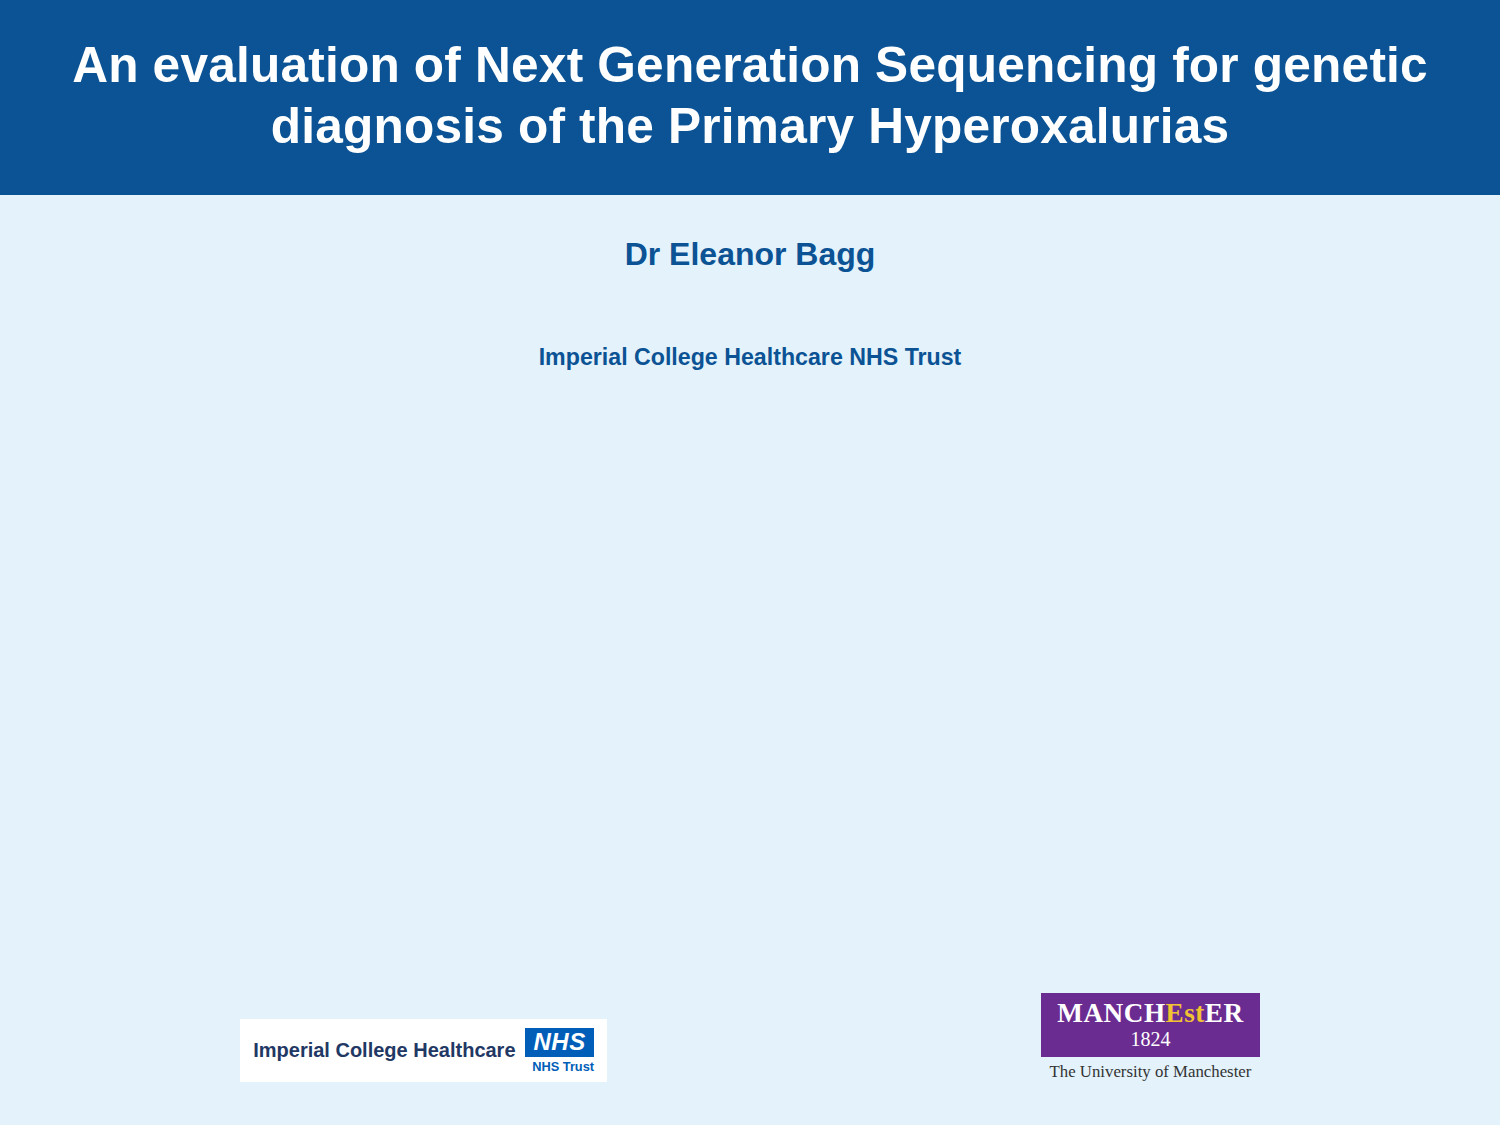An evaluation of Next Generation Sequencing for genetic diagnosis of the Primary Hyperoxalurias
Dr Eleanor Bagg
Imperial College Healthcare NHS Trust
Imperial College Healthcare NHS NHS Trust
MANCHEst ER
1824
The University of Manchester